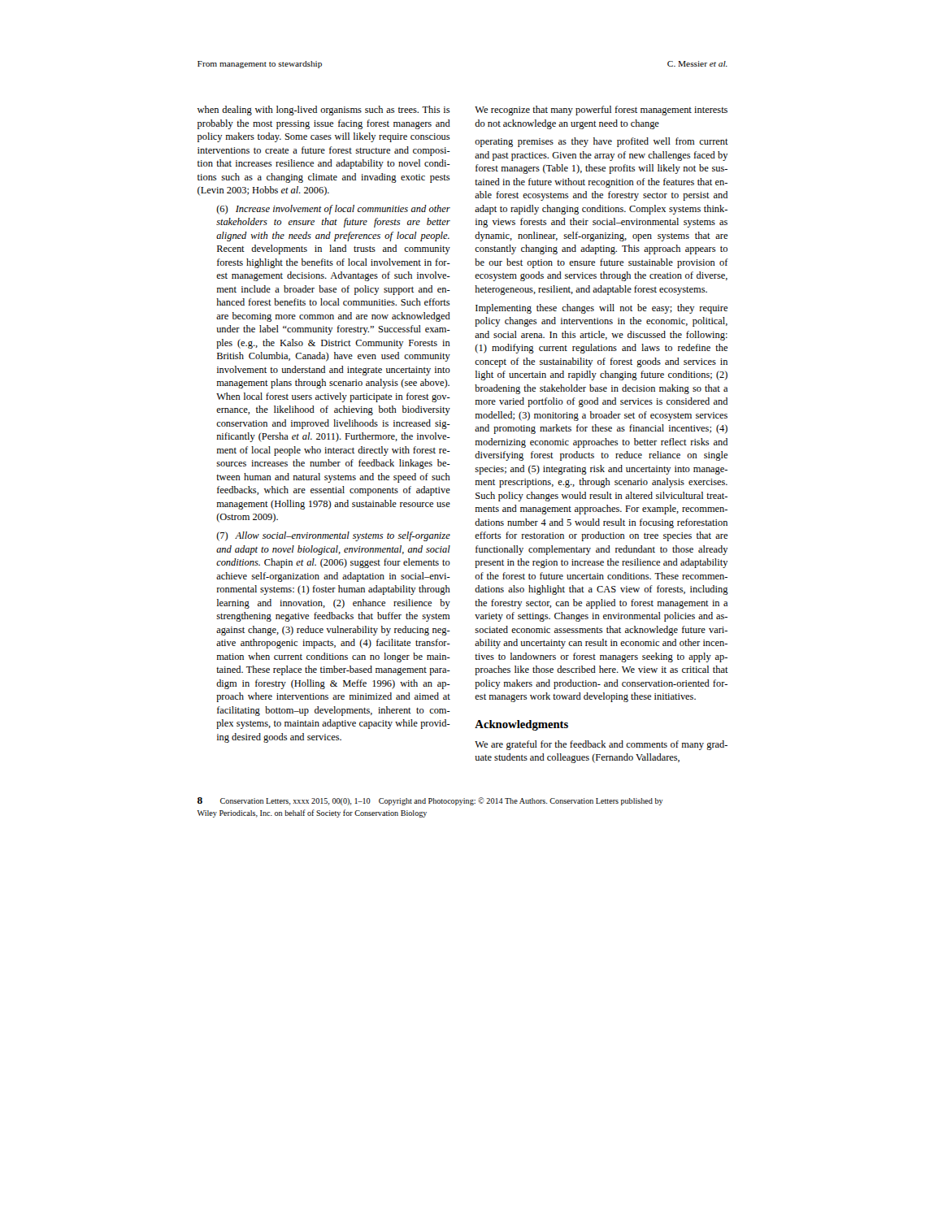From management to stewardship
C. Messier et al.
when dealing with long-lived organisms such as trees. This is probably the most pressing issue facing forest managers and policy makers today. Some cases will likely require conscious interventions to create a future forest structure and composition that increases resilience and adaptability to novel conditions such as a changing climate and invading exotic pests (Levin 2003; Hobbs et al. 2006).
(6) Increase involvement of local communities and other stakeholders to ensure that future forests are better aligned with the needs and preferences of local people. Recent developments in land trusts and community forests highlight the benefits of local involvement in forest management decisions. Advantages of such involvement include a broader base of policy support and enhanced forest benefits to local communities. Such efforts are becoming more common and are now acknowledged under the label “community forestry.” Successful examples (e.g., the Kalso & District Community Forests in British Columbia, Canada) have even used community involvement to understand and integrate uncertainty into management plans through scenario analysis (see above). When local forest users actively participate in forest governance, the likelihood of achieving both biodiversity conservation and improved livelihoods is increased significantly (Persha et al. 2011). Furthermore, the involvement of local people who interact directly with forest resources increases the number of feedback linkages between human and natural systems and the speed of such feedbacks, which are essential components of adaptive management (Holling 1978) and sustainable resource use (Ostrom 2009).
(7) Allow social–environmental systems to self-organize and adapt to novel biological, environmental, and social conditions. Chapin et al. (2006) suggest four elements to achieve self-organization and adaptation in social–environmental systems: (1) foster human adaptability through learning and innovation, (2) enhance resilience by strengthening negative feedbacks that buffer the system against change, (3) reduce vulnerability by reducing negative anthropogenic impacts, and (4) facilitate transformation when current conditions can no longer be maintained. These replace the timber-based management paradigm in forestry (Holling & Meffe 1996) with an approach where interventions are minimized and aimed at facilitating bottom–up developments, inherent to complex systems, to maintain adaptive capacity while providing desired goods and services.
We recognize that many powerful forest management interests do not acknowledge an urgent need to change
operating premises as they have profited well from current and past practices. Given the array of new challenges faced by forest managers (Table 1), these profits will likely not be sustained in the future without recognition of the features that enable forest ecosystems and the forestry sector to persist and adapt to rapidly changing conditions. Complex systems thinking views forests and their social–environmental systems as dynamic, nonlinear, self-organizing, open systems that are constantly changing and adapting. This approach appears to be our best option to ensure future sustainable provision of ecosystem goods and services through the creation of diverse, heterogeneous, resilient, and adaptable forest ecosystems.
Implementing these changes will not be easy; they require policy changes and interventions in the economic, political, and social arena. In this article, we discussed the following: (1) modifying current regulations and laws to redefine the concept of the sustainability of forest goods and services in light of uncertain and rapidly changing future conditions; (2) broadening the stakeholder base in decision making so that a more varied portfolio of good and services is considered and modelled; (3) monitoring a broader set of ecosystem services and promoting markets for these as financial incentives; (4) modernizing economic approaches to better reflect risks and diversifying forest products to reduce reliance on single species; and (5) integrating risk and uncertainty into management prescriptions, e.g., through scenario analysis exercises. Such policy changes would result in altered silvicultural treatments and management approaches. For example, recommendations number 4 and 5 would result in focusing reforestation efforts for restoration or production on tree species that are functionally complementary and redundant to those already present in the region to increase the resilience and adaptability of the forest to future uncertain conditions. These recommendations also highlight that a CAS view of forests, including the forestry sector, can be applied to forest management in a variety of settings. Changes in environmental policies and associated economic assessments that acknowledge future variability and uncertainty can result in economic and other incentives to landowners or forest managers seeking to apply approaches like those described here. We view it as critical that policy makers and production- and conservation-oriented forest managers work toward developing these initiatives.
Acknowledgments
We are grateful for the feedback and comments of many graduate students and colleagues (Fernando Valladares,
8 Conservation Letters, xxxx 2015, 00(0), 1–10 Copyright and Photocopying: © 2014 The Authors. Conservation Letters published by Wiley Periodicals, Inc. on behalf of Society for Conservation Biology